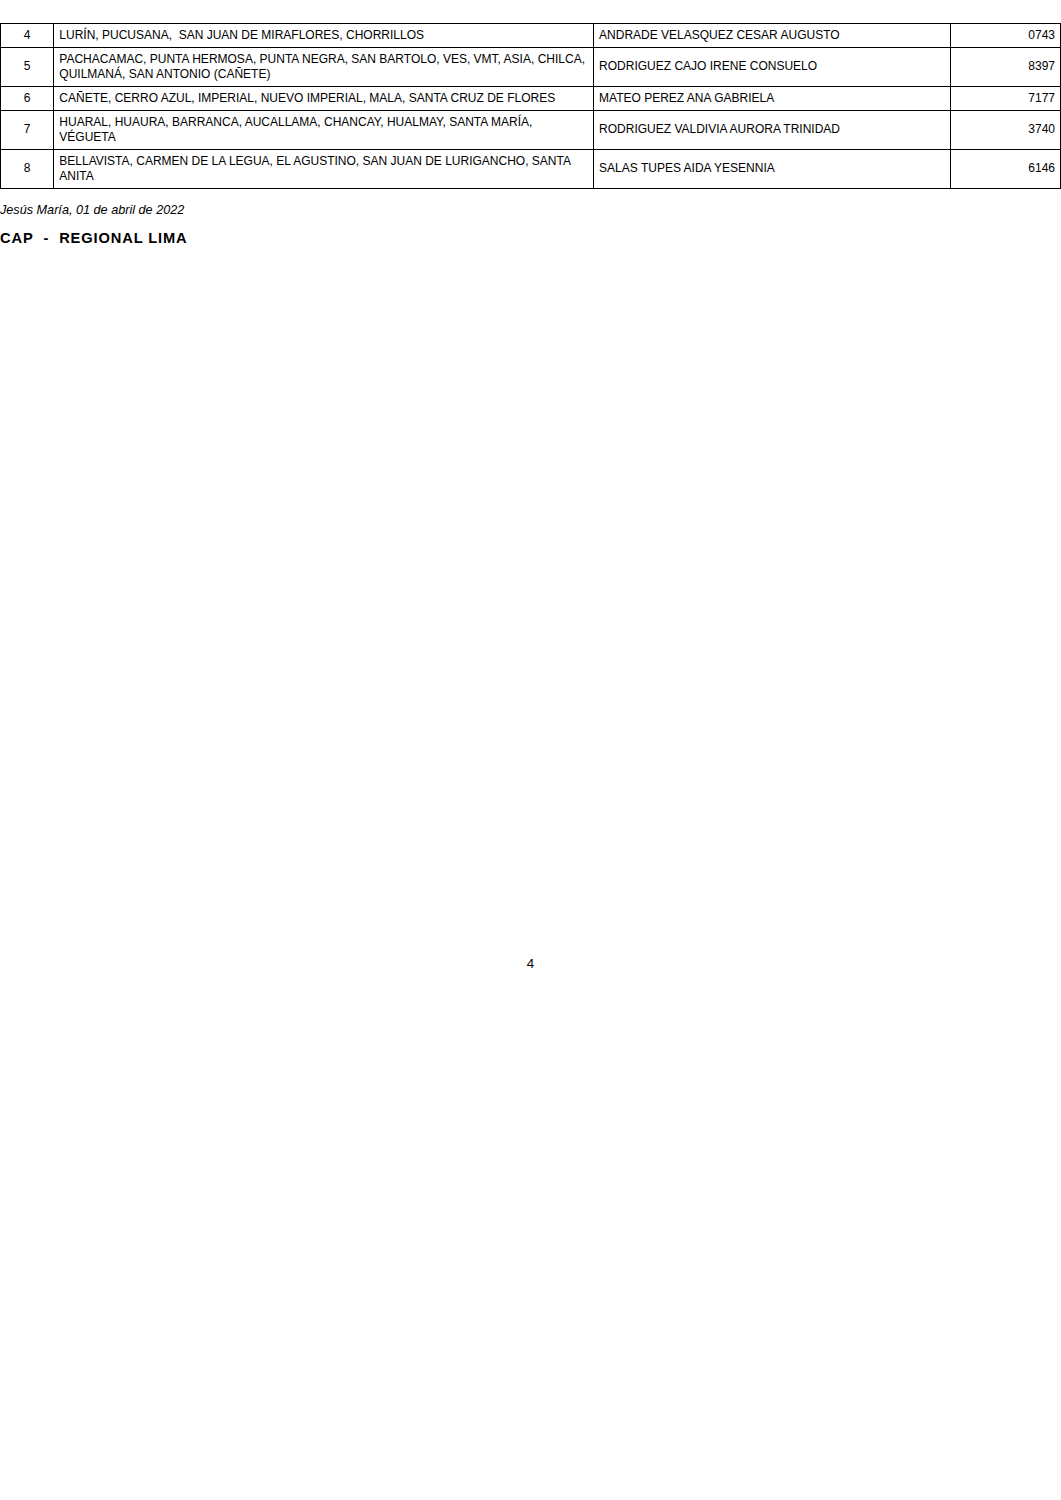| 4 | LURÍN, PUCUSANA, SAN JUAN DE MIRAFLORES, CHORRILLOS | ANDRADE VELASQUEZ CESAR AUGUSTO | 0743 |
| 5 | PACHACAMAC, PUNTA HERMOSA, PUNTA NEGRA, SAN BARTOLO, VES, VMT, ASIA, CHILCA, QUILMANÁ, SAN ANTONIO (CAÑETE) | RODRIGUEZ CAJO IRENE CONSUELO | 8397 |
| 6 | CAÑETE, CERRO AZUL, IMPERIAL, NUEVO IMPERIAL, MALA, SANTA CRUZ DE FLORES | MATEO PEREZ ANA GABRIELA | 7177 |
| 7 | HUARAL, HUAURA, BARRANCA, AUCALLAMA, CHANCAY, HUALMAY, SANTA MARÍA, VÉGUETA | RODRIGUEZ VALDIVIA AURORA TRINIDAD | 3740 |
| 8 | BELLAVISTA, CARMEN DE LA LEGUA, EL AGUSTINO, SAN JUAN DE LURIGANCHO, SANTA ANITA | SALAS TUPES AIDA YESENNIA | 6146 |
Jesús María, 01 de abril de 2022
CAP - REGIONAL LIMA
4